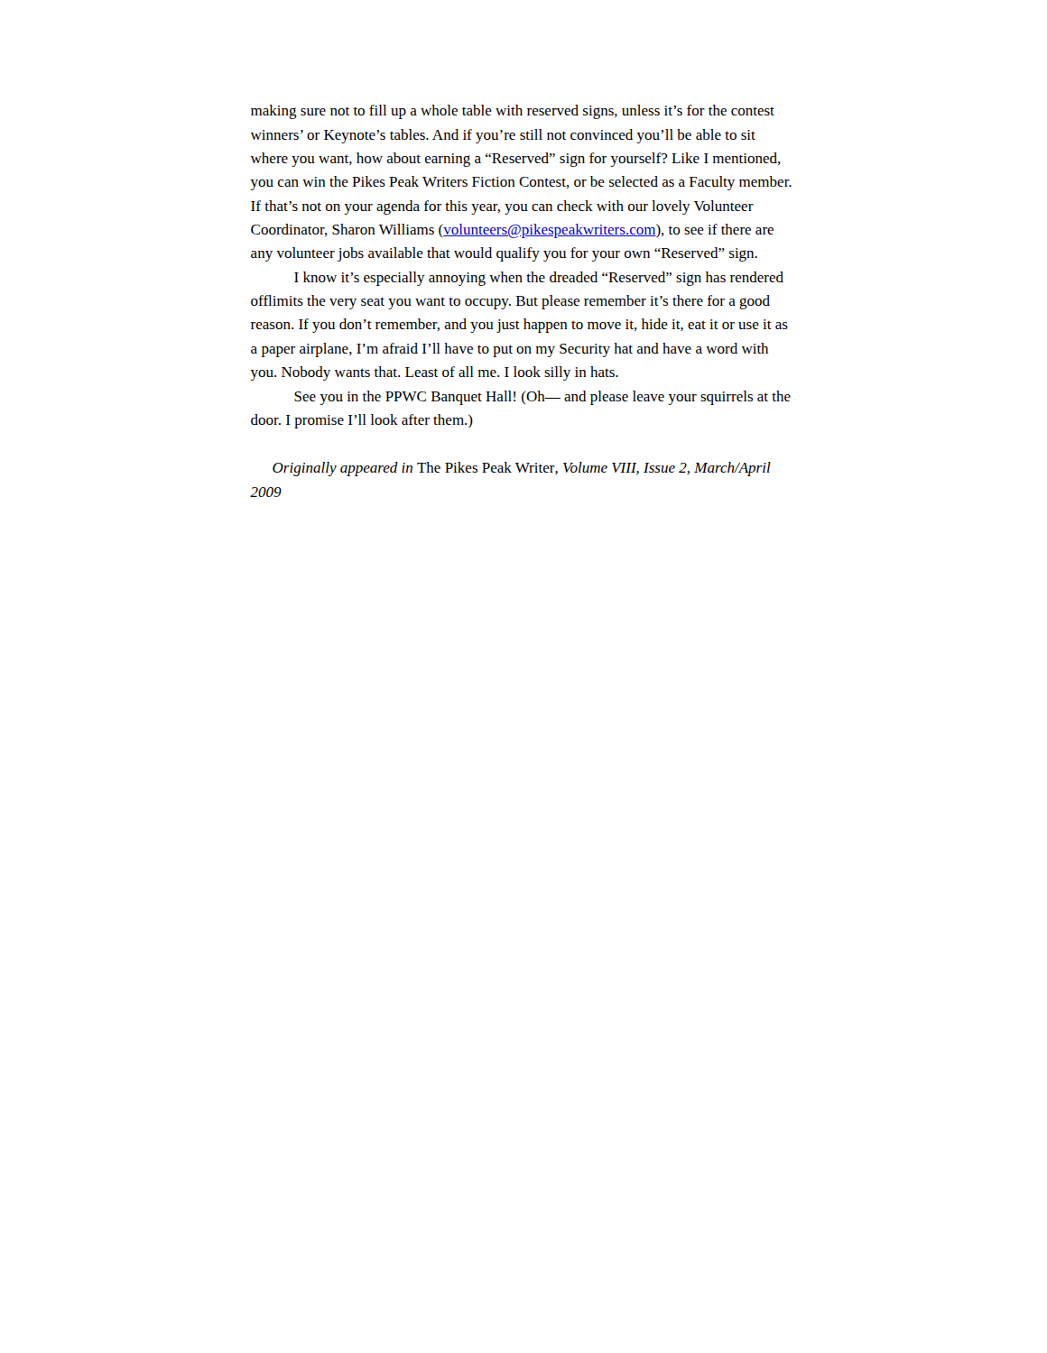making sure not to fill up a whole table with reserved signs, unless it’s for the contest winners’ or Keynote’s tables. And if you’re still not convinced you’ll be able to sit where you want, how about earning a “Reserved” sign for yourself? Like I mentioned, you can win the Pikes Peak Writers Fiction Contest, or be selected as a Faculty member. If that’s not on your agenda for this year, you can check with our lovely Volunteer Coordinator, Sharon Williams (volunteers@pikespeakwriters.com), to see if there are any volunteer jobs available that would qualify you for your own “Reserved” sign.
I know it’s especially annoying when the dreaded “Reserved” sign has rendered offlimits the very seat you want to occupy. But please remember it’s there for a good reason. If you don’t remember, and you just happen to move it, hide it, eat it or use it as a paper airplane, I’m afraid I’ll have to put on my Security hat and have a word with you. Nobody wants that. Least of all me. I look silly in hats.
See you in the PPWC Banquet Hall! (Oh— and please leave your squirrels at the door. I promise I’ll look after them.)
Originally appeared in The Pikes Peak Writer, Volume VIII, Issue 2, March/April 2009